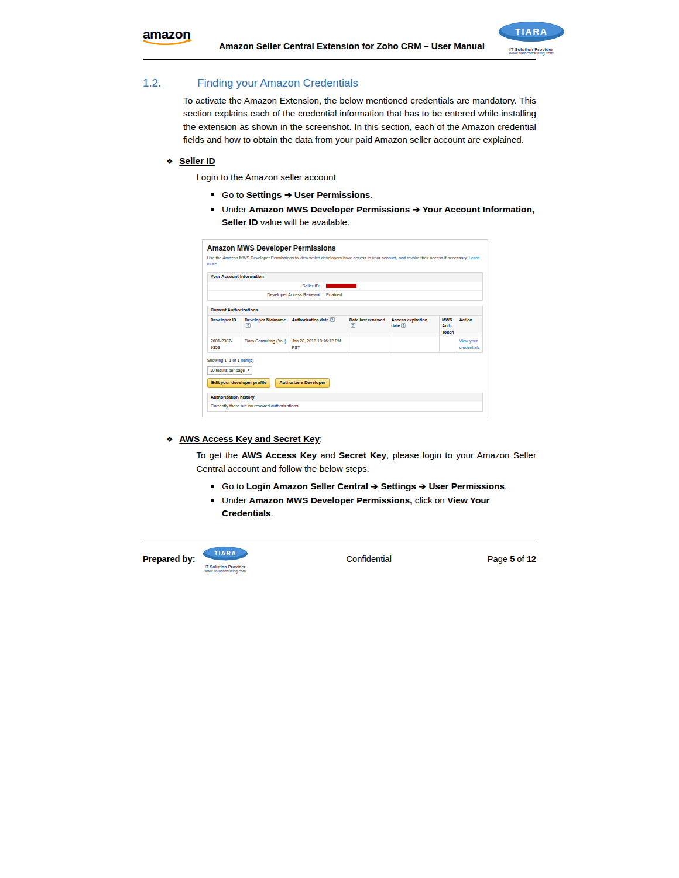amazon
Amazon Seller Central Extension for Zoho CRM – User Manual
TIARA
IT Solution Provider
www.tiaraconsulting.com
1.2. Finding your Amazon Credentials
To activate the Amazon Extension, the below mentioned credentials are mandatory. This section explains each of the credential information that has to be entered while installing the extension as shown in the screenshot. In this section, each of the Amazon credential fields and how to obtain the data from your paid Amazon seller account are explained.
❖ Seller ID
Login to the Amazon seller account
Go to Settings ➔ User Permissions.
Under Amazon MWS Developer Permissions ➔ Your Account Information, Seller ID value will be available.
Amazon MWS Developer Permissions
Use the Amazon MWS Developer Permissions to view which developers have access to your account, and revoke their access if necessary. Learn more
Your Account Information
| Seller ID: | |
| Developer Access Renewal | Enabled |
Current Authorizations
| Developer ID | Developer Nickname ? | Authorization date ? | Date last renewed ? | Access expiration date ? | MWS Auth Token | Action |
| --- | --- | --- | --- | --- | --- | --- |
| 7681-2387-9353 | Tiara Consulting (You) | Jan 28, 2018 10:16:12 PM PST | | | | View your credentials |
Showing 1–1 of 1 item(s)
10 results per page
Edit your developer profile Authorize a Developer
Authorization history
| Currently there are no revoked authorizations. |
❖ AWS Access Key and Secret Key:
To get the AWS Access Key and Secret Key, please login to your Amazon Seller Central account and follow the below steps.
Go to Login Amazon Seller Central ➔ Settings ➔ User Permissions.
Under Amazon MWS Developer Permissions, click on View Your Credentials.
Prepared by: TIARA
IT Solution Provider
www.tiaraconsulting.com
Confidential
Page 5 of 12